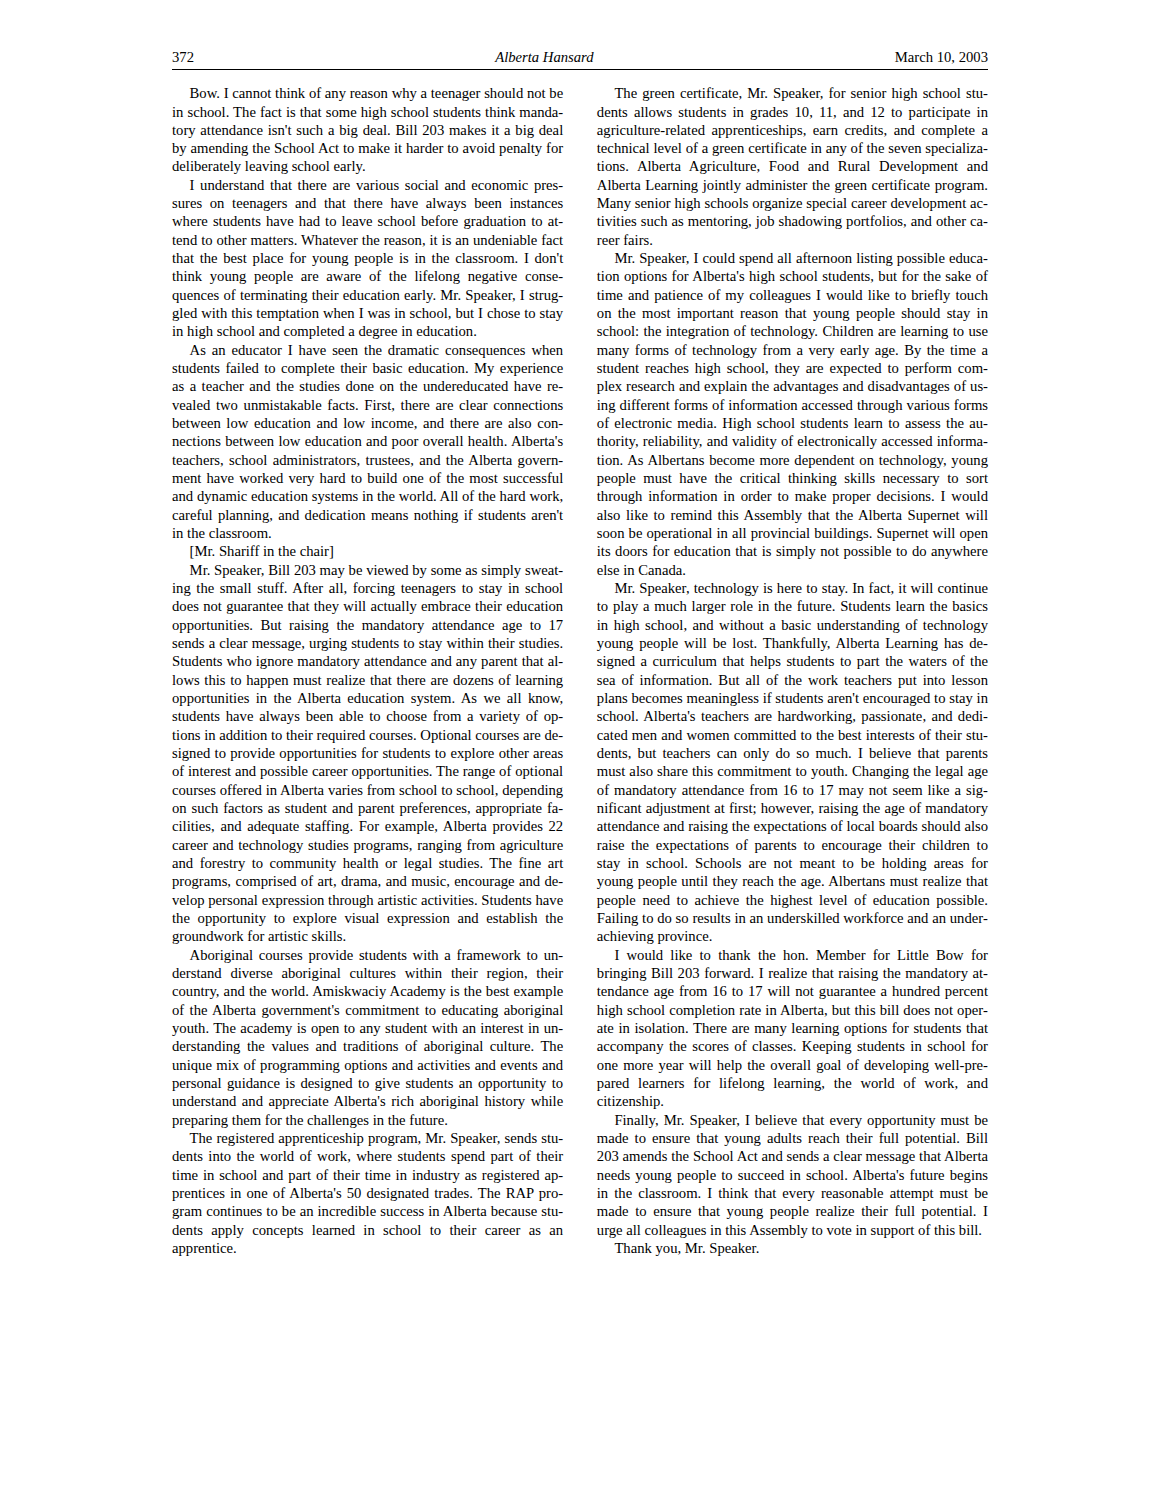372 Alberta Hansard March 10, 2003
Bow. I cannot think of any reason why a teenager should not be in school. The fact is that some high school students think mandatory attendance isn't such a big deal. Bill 203 makes it a big deal by amending the School Act to make it harder to avoid penalty for deliberately leaving school early.
I understand that there are various social and economic pressures on teenagers and that there have always been instances where students have had to leave school before graduation to attend to other matters. Whatever the reason, it is an undeniable fact that the best place for young people is in the classroom. I don't think young people are aware of the lifelong negative consequences of terminating their education early. Mr. Speaker, I struggled with this temptation when I was in school, but I chose to stay in high school and completed a degree in education.
As an educator I have seen the dramatic consequences when students failed to complete their basic education. My experience as a teacher and the studies done on the undereducated have revealed two unmistakable facts. First, there are clear connections between low education and low income, and there are also connections between low education and poor overall health. Alberta's teachers, school administrators, trustees, and the Alberta government have worked very hard to build one of the most successful and dynamic education systems in the world. All of the hard work, careful planning, and dedication means nothing if students aren't in the classroom.
[Mr. Shariff in the chair]
Mr. Speaker, Bill 203 may be viewed by some as simply sweating the small stuff. After all, forcing teenagers to stay in school does not guarantee that they will actually embrace their education opportunities. But raising the mandatory attendance age to 17 sends a clear message, urging students to stay within their studies. Students who ignore mandatory attendance and any parent that allows this to happen must realize that there are dozens of learning opportunities in the Alberta education system. As we all know, students have always been able to choose from a variety of options in addition to their required courses. Optional courses are designed to provide opportunities for students to explore other areas of interest and possible career opportunities. The range of optional courses offered in Alberta varies from school to school, depending on such factors as student and parent preferences, appropriate facilities, and adequate staffing. For example, Alberta provides 22 career and technology studies programs, ranging from agriculture and forestry to community health or legal studies. The fine art programs, comprised of art, drama, and music, encourage and develop personal expression through artistic activities. Students have the opportunity to explore visual expression and establish the groundwork for artistic skills.
Aboriginal courses provide students with a framework to understand diverse aboriginal cultures within their region, their country, and the world. Amiskwaciy Academy is the best example of the Alberta government's commitment to educating aboriginal youth. The academy is open to any student with an interest in understanding the values and traditions of aboriginal culture. The unique mix of programming options and activities and events and personal guidance is designed to give students an opportunity to understand and appreciate Alberta's rich aboriginal history while preparing them for the challenges in the future.
The registered apprenticeship program, Mr. Speaker, sends students into the world of work, where students spend part of their time in school and part of their time in industry as registered apprentices in one of Alberta's 50 designated trades. The RAP program continues to be an incredible success in Alberta because students apply concepts learned in school to their career as an apprentice.
The green certificate, Mr. Speaker, for senior high school students allows students in grades 10, 11, and 12 to participate in agriculture-related apprenticeships, earn credits, and complete a technical level of a green certificate in any of the seven specializations. Alberta Agriculture, Food and Rural Development and Alberta Learning jointly administer the green certificate program. Many senior high schools organize special career development activities such as mentoring, job shadowing portfolios, and other career fairs.
Mr. Speaker, I could spend all afternoon listing possible education options for Alberta's high school students, but for the sake of time and patience of my colleagues I would like to briefly touch on the most important reason that young people should stay in school: the integration of technology. Children are learning to use many forms of technology from a very early age. By the time a student reaches high school, they are expected to perform complex research and explain the advantages and disadvantages of using different forms of information accessed through various forms of electronic media. High school students learn to assess the authority, reliability, and validity of electronically accessed information. As Albertans become more dependent on technology, young people must have the critical thinking skills necessary to sort through information in order to make proper decisions. I would also like to remind this Assembly that the Alberta Supernet will soon be operational in all provincial buildings. Supernet will open its doors for education that is simply not possible to do anywhere else in Canada.
Mr. Speaker, technology is here to stay. In fact, it will continue to play a much larger role in the future. Students learn the basics in high school, and without a basic understanding of technology young people will be lost. Thankfully, Alberta Learning has designed a curriculum that helps students to part the waters of the sea of information. But all of the work teachers put into lesson plans becomes meaningless if students aren't encouraged to stay in school. Alberta's teachers are hardworking, passionate, and dedicated men and women committed to the best interests of their students, but teachers can only do so much. I believe that parents must also share this commitment to youth. Changing the legal age of mandatory attendance from 16 to 17 may not seem like a significant adjustment at first; however, raising the age of mandatory attendance and raising the expectations of local boards should also raise the expectations of parents to encourage their children to stay in school. Schools are not meant to be holding areas for young people until they reach the age. Albertans must realize that people need to achieve the highest level of education possible. Failing to do so results in an underskilled workforce and an underachieving province.
I would like to thank the hon. Member for Little Bow for bringing Bill 203 forward. I realize that raising the mandatory attendance age from 16 to 17 will not guarantee a hundred percent high school completion rate in Alberta, but this bill does not operate in isolation. There are many learning options for students that accompany the scores of classes. Keeping students in school for one more year will help the overall goal of developing well-prepared learners for lifelong learning, the world of work, and citizenship.
Finally, Mr. Speaker, I believe that every opportunity must be made to ensure that young adults reach their full potential. Bill 203 amends the School Act and sends a clear message that Alberta needs young people to succeed in school. Alberta's future begins in the classroom. I think that every reasonable attempt must be made to ensure that young people realize their full potential. I urge all colleagues in this Assembly to vote in support of this bill.
Thank you, Mr. Speaker.